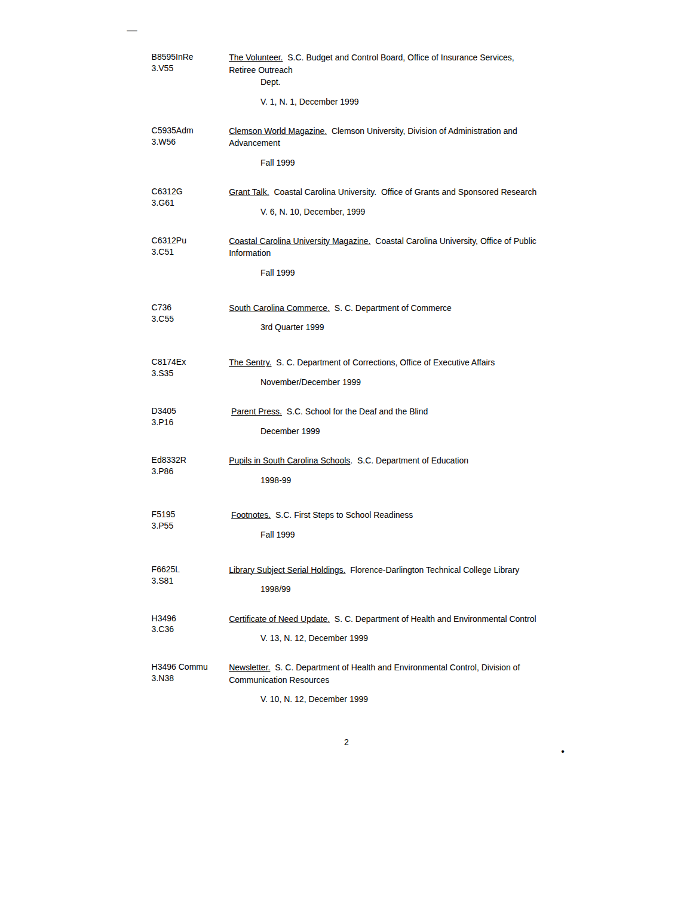—
| B8595InRe 3.V55 | The Volunteer. S.C. Budget and Control Board, Office of Insurance Services, Retiree Outreach Dept. V. 1, N. 1, December 1999 |
| C5935Adm 3.W56 | Clemson World Magazine. Clemson University, Division of Administration and Advancement Fall 1999 |
| C6312G 3.G61 | Grant Talk. Coastal Carolina University. Office of Grants and Sponsored Research V. 6, N. 10, December, 1999 |
| C6312Pu 3.C51 | Coastal Carolina University Magazine. Coastal Carolina University, Office of Public Information Fall 1999 |
| C736 3.C55 | South Carolina Commerce. S. C. Department of Commerce 3rd Quarter 1999 |
| C8174Ex 3.S35 | The Sentry. S. C. Department of Corrections, Office of Executive Affairs November/December 1999 |
| D3405 3.P16 | Parent Press. S.C. School for the Deaf and the Blind December 1999 |
| Ed8332R 3.P86 | Pupils in South Carolina Schools . S.C. Department of Education 1998-99 |
| F5195 3.P55 | Footnotes. S.C. First Steps to School Readiness Fall 1999 |
| F6625L 3.S81 | Library Subject Serial Holdings. Florence-Darlington Technical College Library 1998/99 |
| H3496 3.C36 | Certificate of Need Update. S. C. Department of Health and Environmental Control V. 13, N. 12, December 1999 |
| H3496 Commu 3.N38 | Newsletter. S. C. Department of Health and Environmental Control, Division of Communication Resources V. 10, N. 12, December 1999 |
2
•